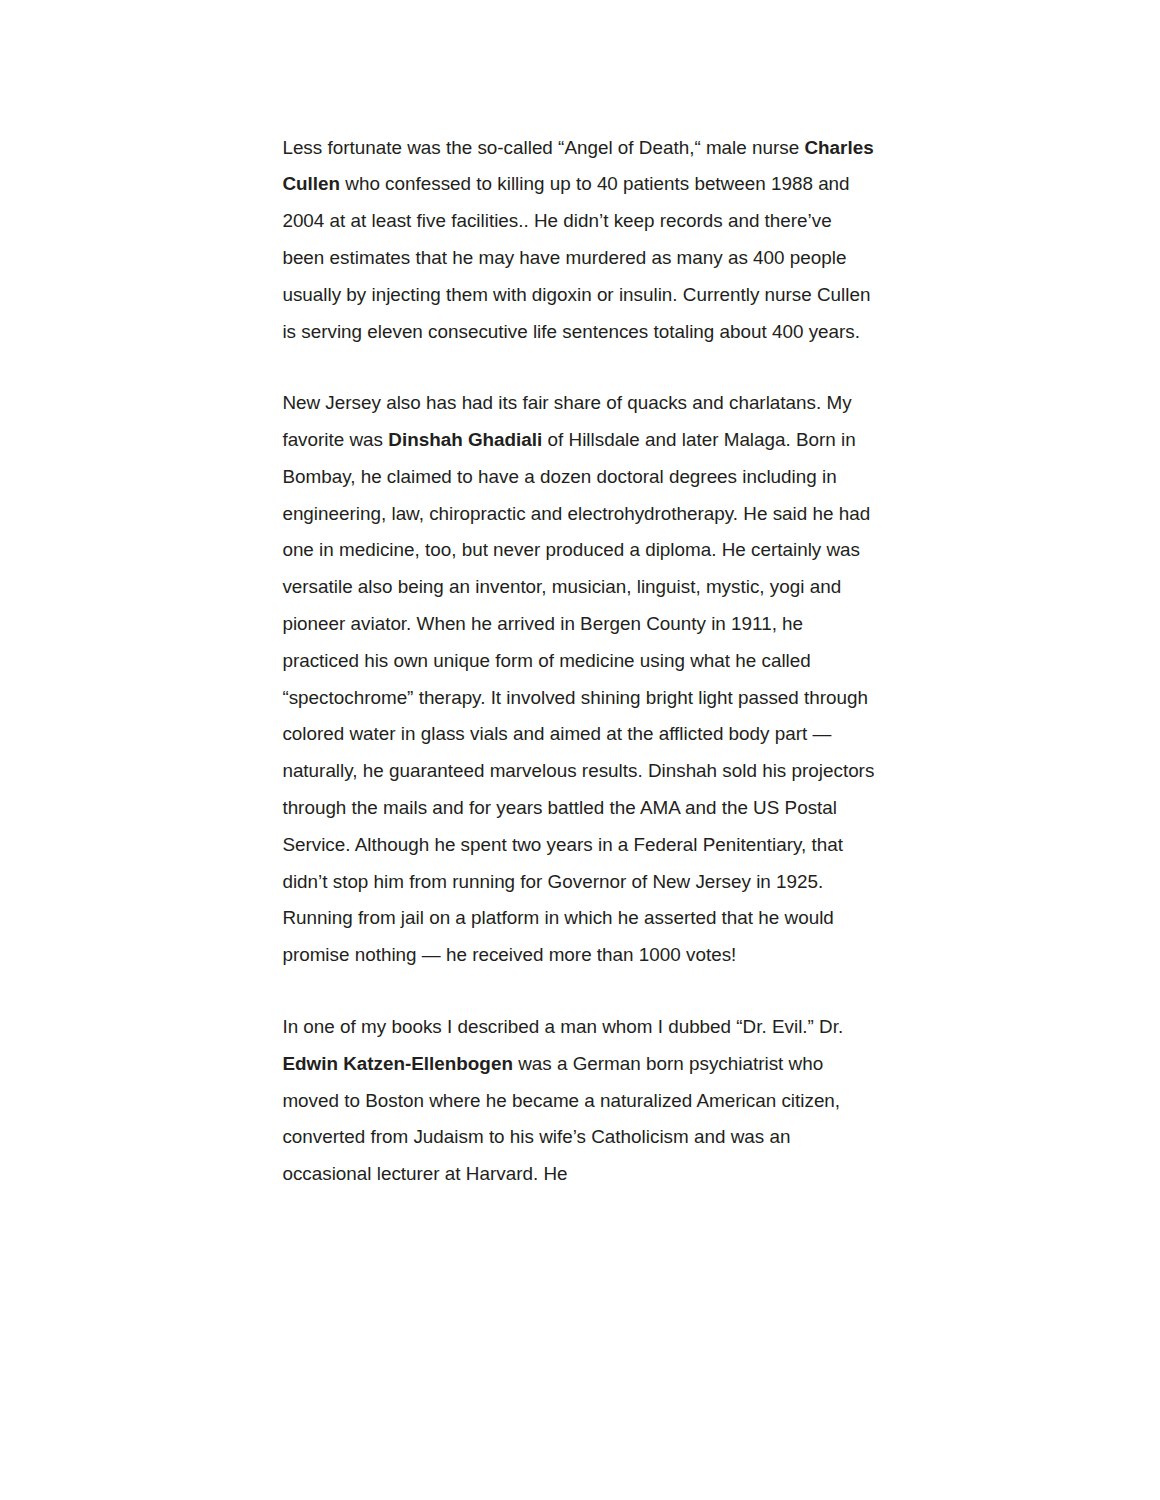Less fortunate was the so-called “Angel of Death,“ male nurse Charles Cullen who confessed to killing up to 40 patients between 1988 and 2004 at at least five facilities.. He didn’t keep records and there’ve been estimates that he may have murdered as many as 400 people usually by injecting them with digoxin or insulin. Currently nurse Cullen is serving eleven consecutive life sentences totaling about 400 years.
New Jersey also has had its fair share of quacks and charlatans. My favorite was Dinshah Ghadiali of Hillsdale and later Malaga. Born in Bombay, he claimed to have a dozen doctoral degrees including in engineering, law, chiropractic and electrohydrotherapy. He said he had one in medicine, too, but never produced a diploma. He certainly was versatile also being an inventor, musician, linguist, mystic, yogi and pioneer aviator. When he arrived in Bergen County in 1911, he practiced his own unique form of medicine using what he called “spectochrome” therapy. It involved shining bright light passed through colored water in glass vials and aimed at the afflicted body part — naturally, he guaranteed marvelous results. Dinshah sold his projectors through the mails and for years battled the AMA and the US Postal Service. Although he spent two years in a Federal Penitentiary, that didn’t stop him from running for Governor of New Jersey in 1925. Running from jail on a platform in which he asserted that he would promise nothing — he received more than 1000 votes!
In one of my books I described a man whom I dubbed “Dr. Evil.” Dr. Edwin Katzen-Ellenbogen was a German born psychiatrist who moved to Boston where he became a naturalized American citizen, converted from Judaism to his wife’s Catholicism and was an occasional lecturer at Harvard. He